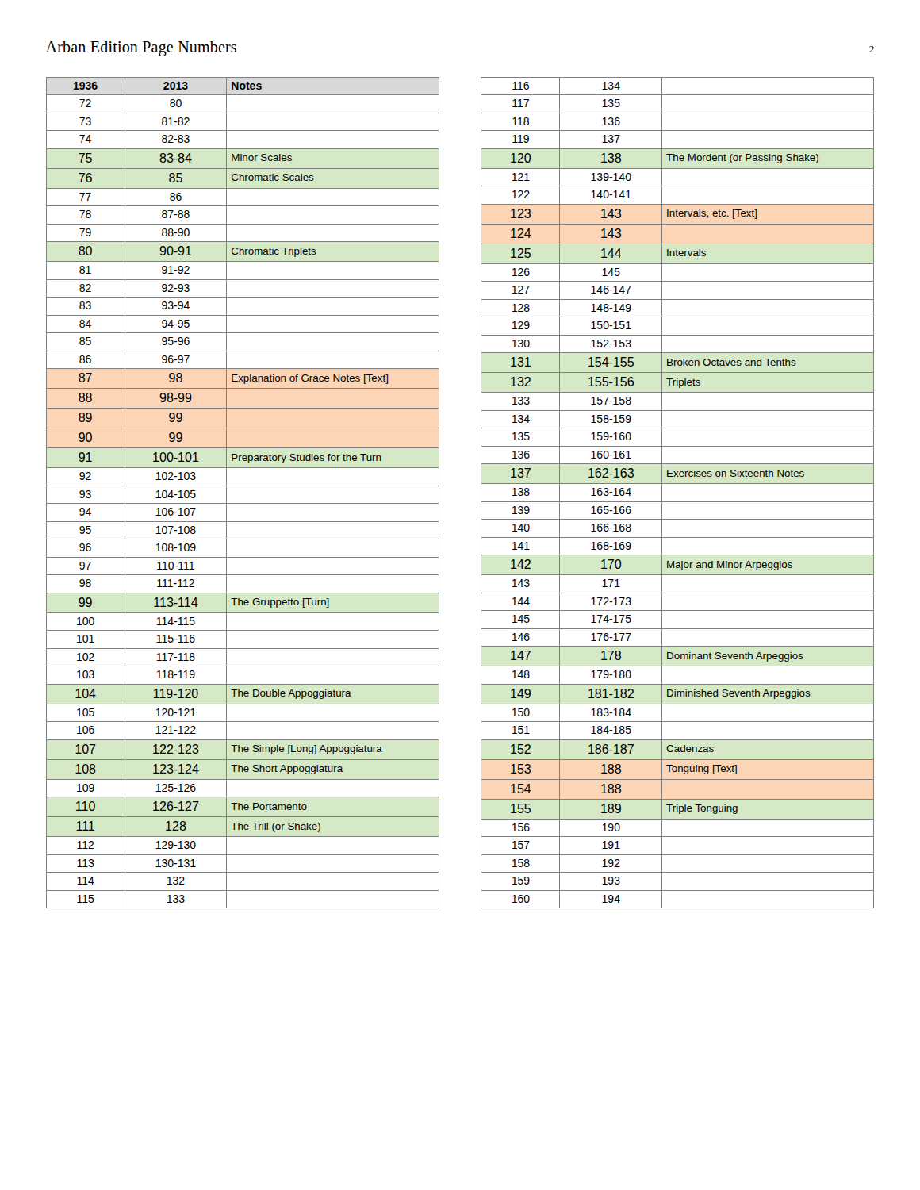Arban Edition Page Numbers
2
| 1936 | 2013 | Notes |
| --- | --- | --- |
| 72 | 80 | |
| 73 | 81-82 | |
| 74 | 82-83 | |
| 75 | 83-84 | Minor Scales |
| 76 | 85 | Chromatic Scales |
| 77 | 86 | |
| 78 | 87-88 | |
| 79 | 88-90 | |
| 80 | 90-91 | Chromatic Triplets |
| 81 | 91-92 | |
| 82 | 92-93 | |
| 83 | 93-94 | |
| 84 | 94-95 | |
| 85 | 95-96 | |
| 86 | 96-97 | |
| 87 | 98 | Explanation of Grace Notes [Text] |
| 88 | 98-99 | |
| 89 | 99 | |
| 90 | 99 | |
| 91 | 100-101 | Preparatory Studies for the Turn |
| 92 | 102-103 | |
| 93 | 104-105 | |
| 94 | 106-107 | |
| 95 | 107-108 | |
| 96 | 108-109 | |
| 97 | 110-111 | |
| 98 | 111-112 | |
| 99 | 113-114 | The Gruppetto [Turn] |
| 100 | 114-115 | |
| 101 | 115-116 | |
| 102 | 117-118 | |
| 103 | 118-119 | |
| 104 | 119-120 | The Double Appoggiatura |
| 105 | 120-121 | |
| 106 | 121-122 | |
| 107 | 122-123 | The Simple [Long] Appoggiatura |
| 108 | 123-124 | The Short Appoggiatura |
| 109 | 125-126 | |
| 110 | 126-127 | The Portamento |
| 111 | 128 | The Trill (or Shake) |
| 112 | 129-130 | |
| 113 | 130-131 | |
| 114 | 132 | |
| 115 | 133 | |
| 116 | 134 | |
| 117 | 135 | |
| 118 | 136 | |
| 119 | 137 | |
| 120 | 138 | The Mordent (or Passing Shake) |
| 121 | 139-140 | |
| 122 | 140-141 | |
| 123 | 143 | Intervals, etc. [Text] |
| 124 | 143 | |
| 125 | 144 | Intervals |
| 126 | 145 | |
| 127 | 146-147 | |
| 128 | 148-149 | |
| 129 | 150-151 | |
| 130 | 152-153 | |
| 131 | 154-155 | Broken Octaves and Tenths |
| 132 | 155-156 | Triplets |
| 133 | 157-158 | |
| 134 | 158-159 | |
| 135 | 159-160 | |
| 136 | 160-161 | |
| 137 | 162-163 | Exercises on Sixteenth Notes |
| 138 | 163-164 | |
| 139 | 165-166 | |
| 140 | 166-168 | |
| 141 | 168-169 | |
| 142 | 170 | Major and Minor Arpeggios |
| 143 | 171 | |
| 144 | 172-173 | |
| 145 | 174-175 | |
| 146 | 176-177 | |
| 147 | 178 | Dominant Seventh Arpeggios |
| 148 | 179-180 | |
| 149 | 181-182 | Diminished Seventh Arpeggios |
| 150 | 183-184 | |
| 151 | 184-185 | |
| 152 | 186-187 | Cadenzas |
| 153 | 188 | Tonguing [Text] |
| 154 | 188 | |
| 155 | 189 | Triple Tonguing |
| 156 | 190 | |
| 157 | 191 | |
| 158 | 192 | |
| 159 | 193 | |
| 160 | 194 | |